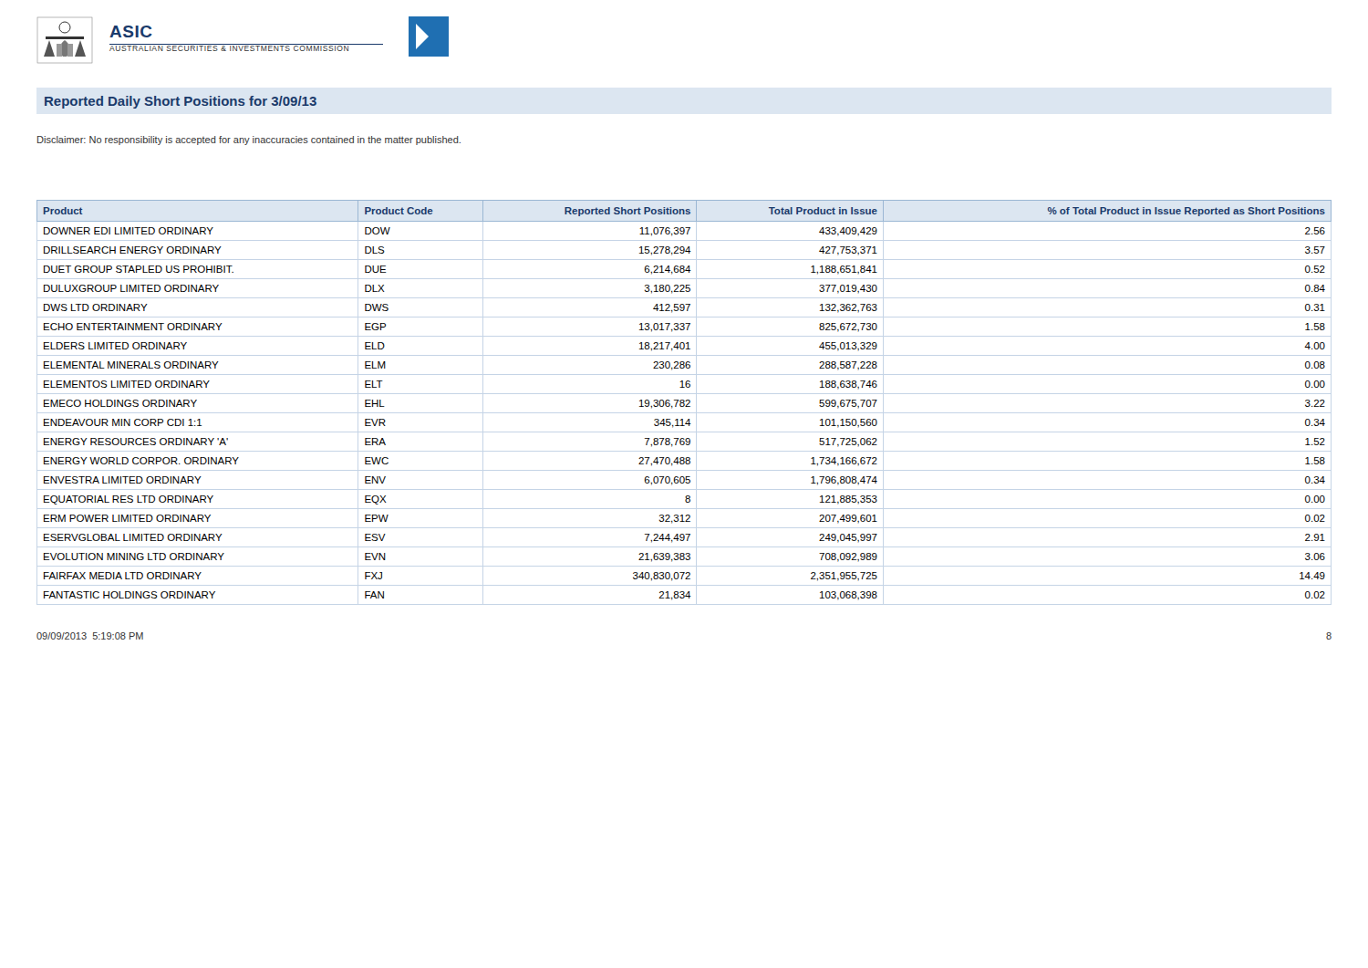ASIC
Australian Securities & Investments Commission
Reported Daily Short Positions for 3/09/13
Disclaimer: No responsibility is accepted for any inaccuracies contained in the matter published.
| Product | Product Code | Reported Short Positions | Total Product in Issue | % of Total Product in Issue Reported as Short Positions |
| --- | --- | --- | --- | --- |
| DOWNER EDI LIMITED ORDINARY | DOW | 11,076,397 | 433,409,429 | 2.56 |
| DRILLSEARCH ENERGY ORDINARY | DLS | 15,278,294 | 427,753,371 | 3.57 |
| DUET GROUP STAPLED US PROHIBIT. | DUE | 6,214,684 | 1,188,651,841 | 0.52 |
| DULUXGROUP LIMITED ORDINARY | DLX | 3,180,225 | 377,019,430 | 0.84 |
| DWS LTD ORDINARY | DWS | 412,597 | 132,362,763 | 0.31 |
| ECHO ENTERTAINMENT ORDINARY | EGP | 13,017,337 | 825,672,730 | 1.58 |
| ELDERS LIMITED ORDINARY | ELD | 18,217,401 | 455,013,329 | 4.00 |
| ELEMENTAL MINERALS ORDINARY | ELM | 230,286 | 288,587,228 | 0.08 |
| ELEMENTOS LIMITED ORDINARY | ELT | 16 | 188,638,746 | 0.00 |
| EMECO HOLDINGS ORDINARY | EHL | 19,306,782 | 599,675,707 | 3.22 |
| ENDEAVOUR MIN CORP CDI 1:1 | EVR | 345,114 | 101,150,560 | 0.34 |
| ENERGY RESOURCES ORDINARY 'A' | ERA | 7,878,769 | 517,725,062 | 1.52 |
| ENERGY WORLD CORPOR. ORDINARY | EWC | 27,470,488 | 1,734,166,672 | 1.58 |
| ENVESTRA LIMITED ORDINARY | ENV | 6,070,605 | 1,796,808,474 | 0.34 |
| EQUATORIAL RES LTD ORDINARY | EQX | 8 | 121,885,353 | 0.00 |
| ERM POWER LIMITED ORDINARY | EPW | 32,312 | 207,499,601 | 0.02 |
| ESERVGLOBAL LIMITED ORDINARY | ESV | 7,244,497 | 249,045,997 | 2.91 |
| EVOLUTION MINING LTD ORDINARY | EVN | 21,639,383 | 708,092,989 | 3.06 |
| FAIRFAX MEDIA LTD ORDINARY | FXJ | 340,830,072 | 2,351,955,725 | 14.49 |
| FANTASTIC HOLDINGS ORDINARY | FAN | 21,834 | 103,068,398 | 0.02 |
09/09/2013 5:19:08 PM
8